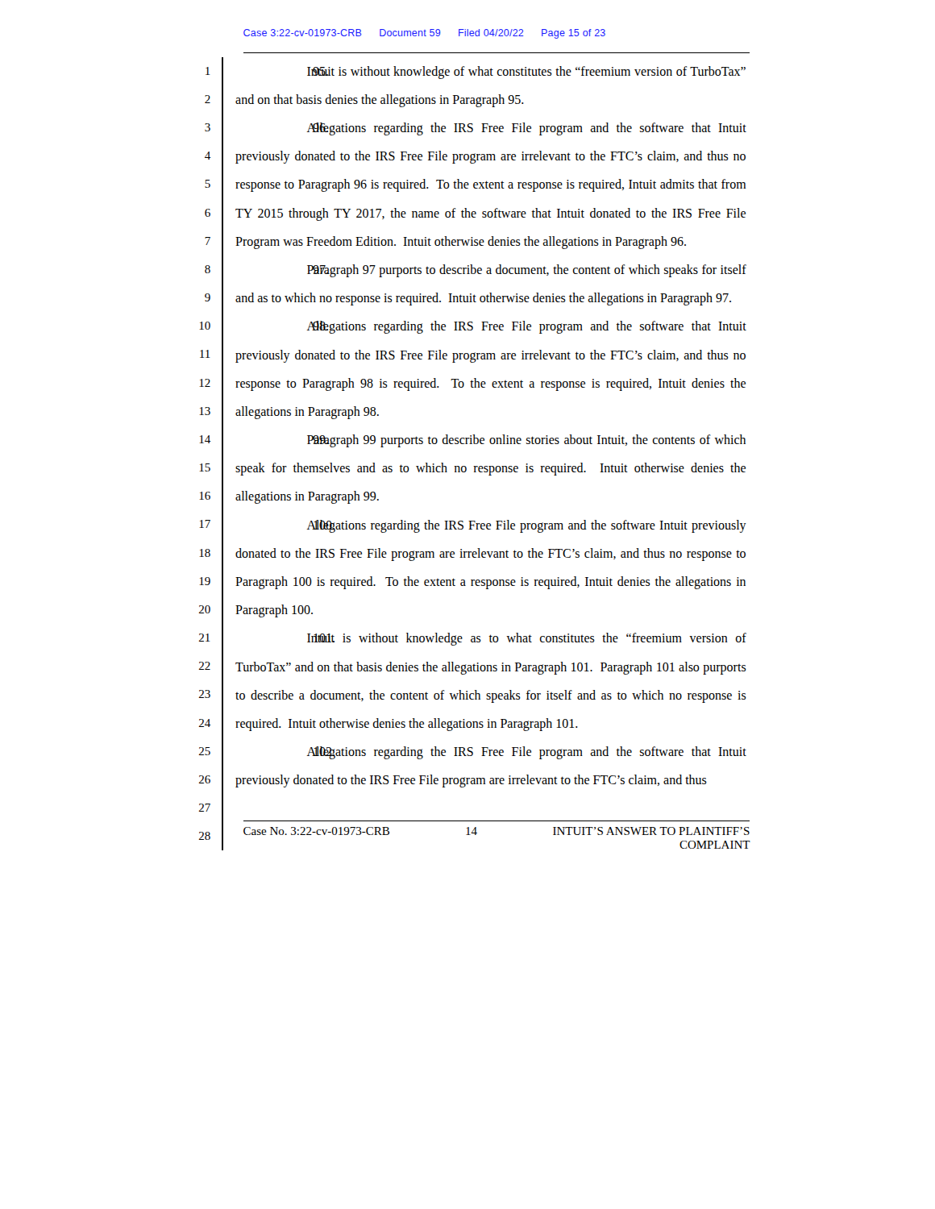Case 3:22-cv-01973-CRB Document 59 Filed 04/20/22 Page 15 of 23
1
2
3
4
5
6
7
8
9
10
11
12
13
14
15
16
17
18
19
20
21
22
23
24
25
26
27
28
95. Intuit is without knowledge of what constitutes the “freemium version of TurboTax” and on that basis denies the allegations in Paragraph 95.
96. Allegations regarding the IRS Free File program and the software that Intuit previously donated to the IRS Free File program are irrelevant to the FTC’s claim, and thus no response to Paragraph 96 is required. To the extent a response is required, Intuit admits that from TY 2015 through TY 2017, the name of the software that Intuit donated to the IRS Free File Program was Freedom Edition. Intuit otherwise denies the allegations in Paragraph 96.
97. Paragraph 97 purports to describe a document, the content of which speaks for itself and as to which no response is required. Intuit otherwise denies the allegations in Paragraph 97.
98. Allegations regarding the IRS Free File program and the software that Intuit previously donated to the IRS Free File program are irrelevant to the FTC’s claim, and thus no response to Paragraph 98 is required. To the extent a response is required, Intuit denies the allegations in Paragraph 98.
99. Paragraph 99 purports to describe online stories about Intuit, the contents of which speak for themselves and as to which no response is required. Intuit otherwise denies the allegations in Paragraph 99.
100. Allegations regarding the IRS Free File program and the software Intuit previously donated to the IRS Free File program are irrelevant to the FTC’s claim, and thus no response to Paragraph 100 is required. To the extent a response is required, Intuit denies the allegations in Paragraph 100.
101. Intuit is without knowledge as to what constitutes the “freemium version of TurboTax” and on that basis denies the allegations in Paragraph 101. Paragraph 101 also purports to describe a document, the content of which speaks for itself and as to which no response is required. Intuit otherwise denies the allegations in Paragraph 101.
102. Allegations regarding the IRS Free File program and the software that Intuit previously donated to the IRS Free File program are irrelevant to the FTC’s claim, and thus
Case No. 3:22-cv-01973-CRB
14
INTUIT’S ANSWER TO PLAINTIFF’S
COMPLAINT